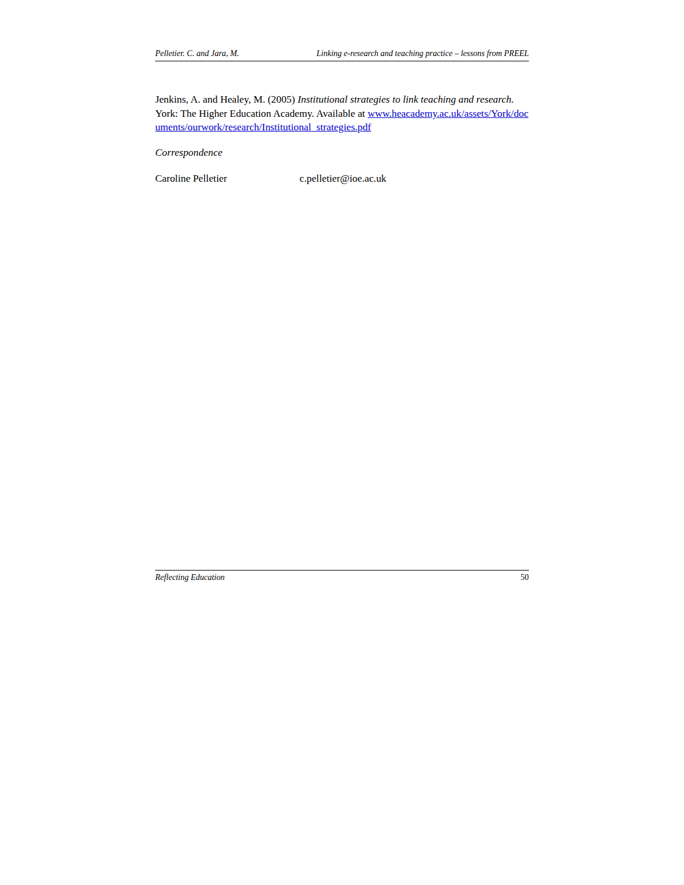Pelletier. C. and Jara, M. Linking e-research and teaching practice – lessons from PREEL
Jenkins, A. and Healey, M. (2005) Institutional strategies to link teaching and research. York: The Higher Education Academy. Available at www.heacademy.ac.uk/assets/York/documents/ourwork/research/Institutional_strategies.pdf
Correspondence
Caroline Pelletier c.pelletier@ioe.ac.uk
Reflecting Education 50